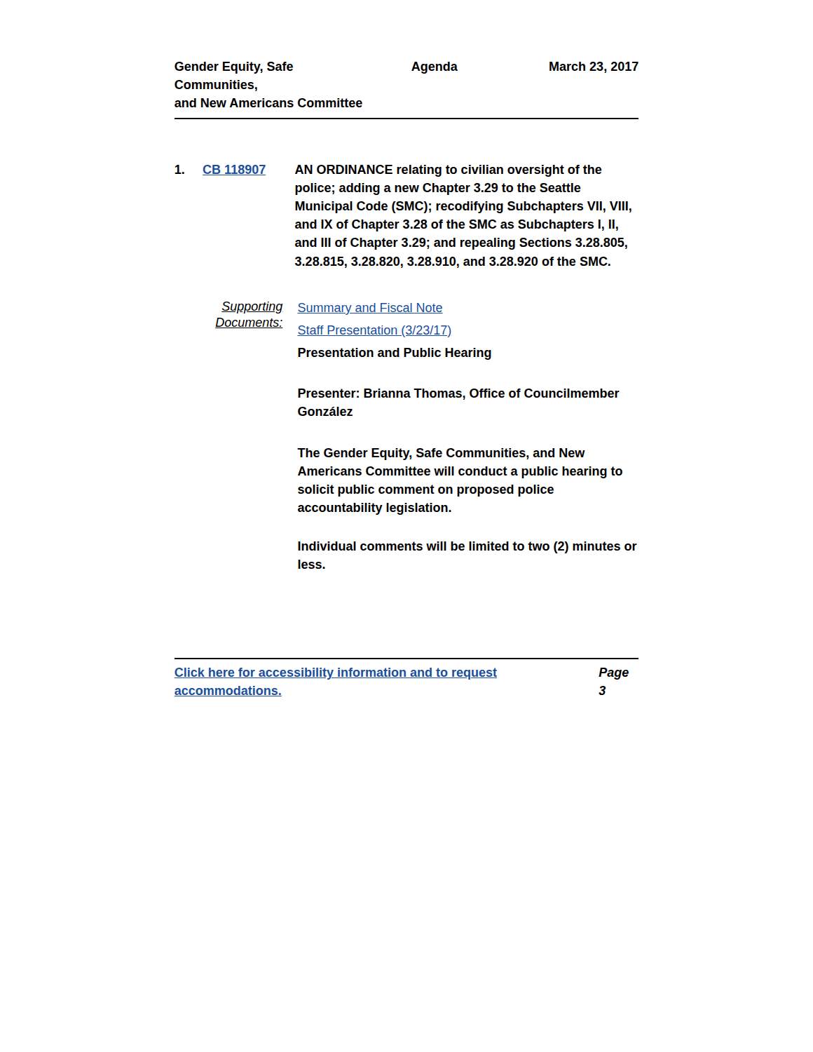Gender Equity, Safe Communities,
and New Americans Committee
Agenda
March 23, 2017
1.
CB 118907
AN ORDINANCE relating to civilian oversight of the police; adding a new Chapter 3.29 to the Seattle Municipal Code (SMC); recodifying Subchapters VII, VIII, and IX of Chapter 3.28 of the SMC as Subchapters I, II, and III of Chapter 3.29; and repealing Sections 3.28.805, 3.28.815, 3.28.820, 3.28.910, and 3.28.920 of the SMC.
Supporting
Documents:
Summary and Fiscal Note Staff Presentation (3/23/17)
Presentation and Public Hearing
Presenter: Brianna Thomas, Office of Councilmember González
The Gender Equity, Safe Communities, and New Americans Committee will conduct a public hearing to solicit public comment on proposed police accountability legislation.
Individual comments will be limited to two (2) minutes or less.
Click here for accessibility information and to request accommodations. Page 3